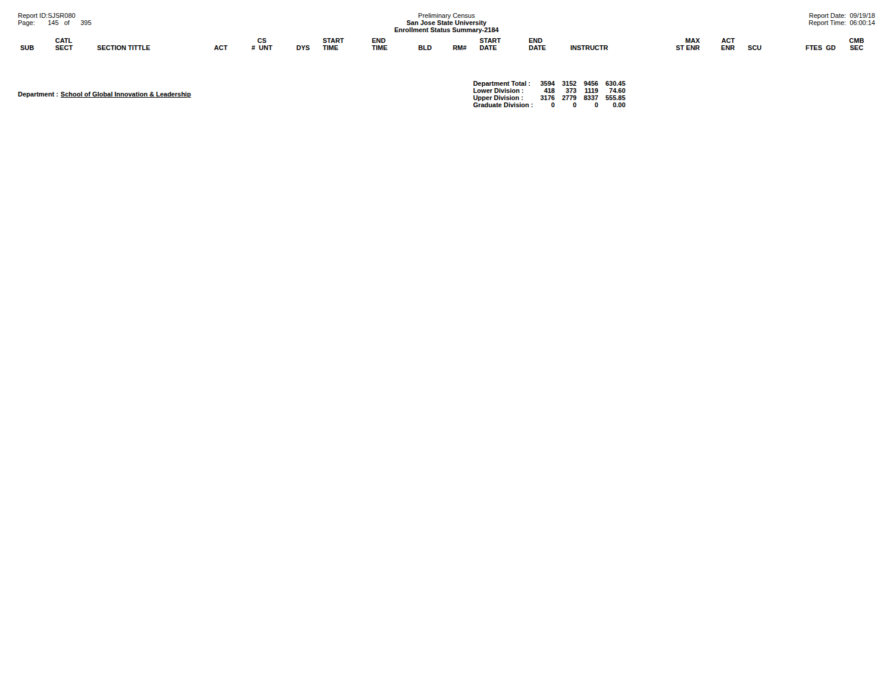| / Report ID: / SJSR080 / / Page: / 145 of 395 / | Preliminary Census San Jose State University Enrollment Status Summary-2184 | / Report Date: / 09/19/18 / / Report Time: / 06:00:14 / |
| SUB | CATL SECT | SECTION TITTLE | ACT | CS # UNT | DYS | START TIME | END TIME | BLD | RM# | START DATE | END DATE | INSTRUCTR | MAX ST ENR | ACT ENR | SCU | FTES GD | CMB SEC |
| Department : | School of Global Innovation & Leadership | | / Department Total : / 3594 / 3152 / 9456 / 630.45 / / Lower Division : / 418 / 373 / 1119 / 74.60 / / Upper Division : / 3176 / 2779 / 8337 / 555.85 / / Graduate Division : / 0 / 0 / 0 / 0.00 / |